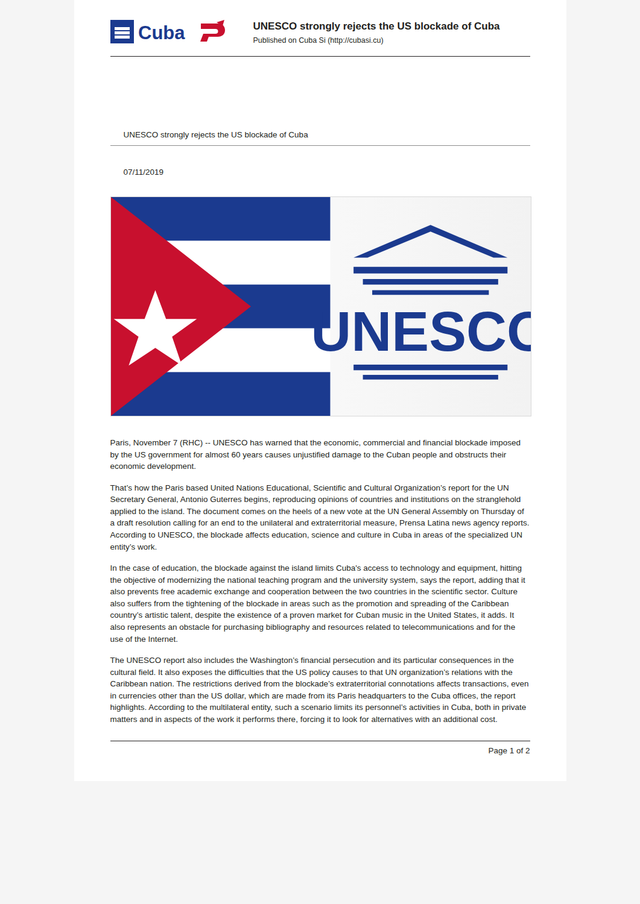CubaSi Cuba
UNESCO strongly rejects the US blockade of Cuba
Published on Cuba Si (http://cubasi.cu)
UNESCO strongly rejects the US blockade of Cuba
07/11/2019
Paris, November 7 (RHC) -- UNESCO has warned that the economic, commercial and financial blockade imposed by the US government for almost 60 years causes unjustified damage to the Cuban people and obstructs their economic development.
That’s how the Paris based United Nations Educational, Scientific and Cultural Organization’s report for the UN Secretary General, Antonio Guterres begins, reproducing opinions of countries and institutions on the stranglehold applied to the island. The document comes on the heels of a new vote at the UN General Assembly on Thursday of a draft resolution calling for an end to the unilateral and extraterritorial measure, Prensa Latina news agency reports. According to UNESCO, the blockade affects education, science and culture in Cuba in areas of the specialized UN entity’s work.
In the case of education, the blockade against the island limits Cuba's access to technology and equipment, hitting the objective of modernizing the national teaching program and the university system, says the report, adding that it also prevents free academic exchange and cooperation between the two countries in the scientific sector. Culture also suffers from the tightening of the blockade in areas such as the promotion and spreading of the Caribbean country’s artistic talent, despite the existence of a proven market for Cuban music in the United States, it adds. It also represents an obstacle for purchasing bibliography and resources related to telecommunications and for the use of the Internet.
The UNESCO report also includes the Washington’s financial persecution and its particular consequences in the cultural field. It also exposes the difficulties that the US policy causes to that UN organization’s relations with the Caribbean nation. The restrictions derived from the blockade’s extraterritorial connotations affects transactions, even in currencies other than the US dollar, which are made from its Paris headquarters to the Cuba offices, the report highlights. According to the multilateral entity, such a scenario limits its personnel’s activities in Cuba, both in private matters and in aspects of the work it performs there, forcing it to look for alternatives with an additional cost.
Page 1 of 2